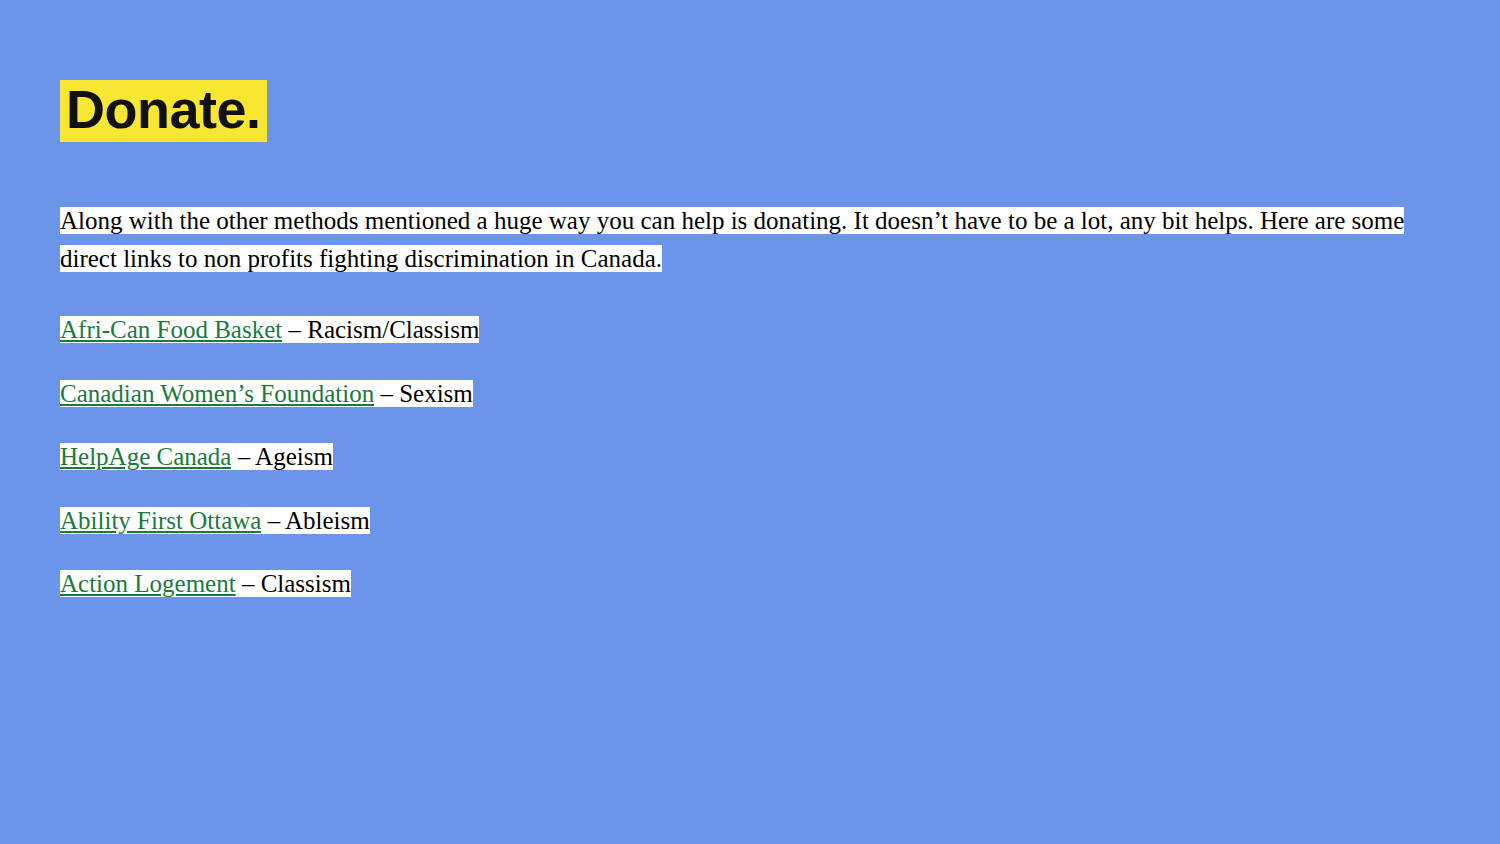Donate.
Along with the other methods mentioned a huge way you can help is donating. It doesn’t have to be a lot, any bit helps. Here are some direct links to non profits fighting discrimination in Canada.
Afri-Can Food Basket – Racism/Classism
Canadian Women’s Foundation – Sexism
HelpAge Canada – Ageism
Ability First Ottawa – Ableism
Action Logement – Classism